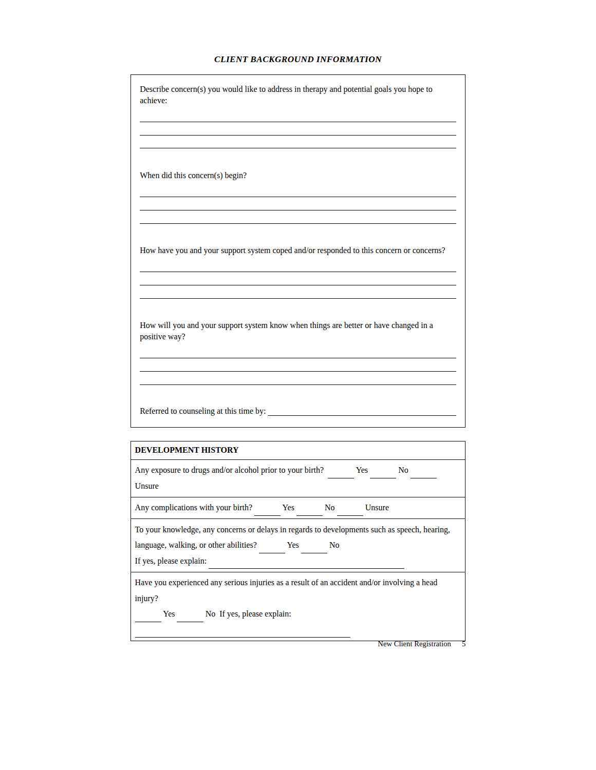CLIENT BACKGROUND INFORMATION
Describe concern(s) you would like to address in therapy and potential goals you hope to achieve:
When did this concern(s) begin?
How have you and your support system coped and/or responded to this concern or concerns?
How will you and your support system know when things are better or have changed in a positive way?
Referred to counseling at this time by:
| DEVELOPMENT HISTORY |
| Any exposure to drugs and/or alcohol prior to your birth? Yes No Unsure |
| Any complications with your birth? Yes No Unsure |
| To your knowledge, any concerns or delays in regards to developments such as speech, hearing, language, walking, or other abilities? Yes No If yes, please explain: |
| Have you experienced any serious injuries as a result of an accident and/or involving a head injury? Yes No If yes, please explain: |
New Client Registration 5